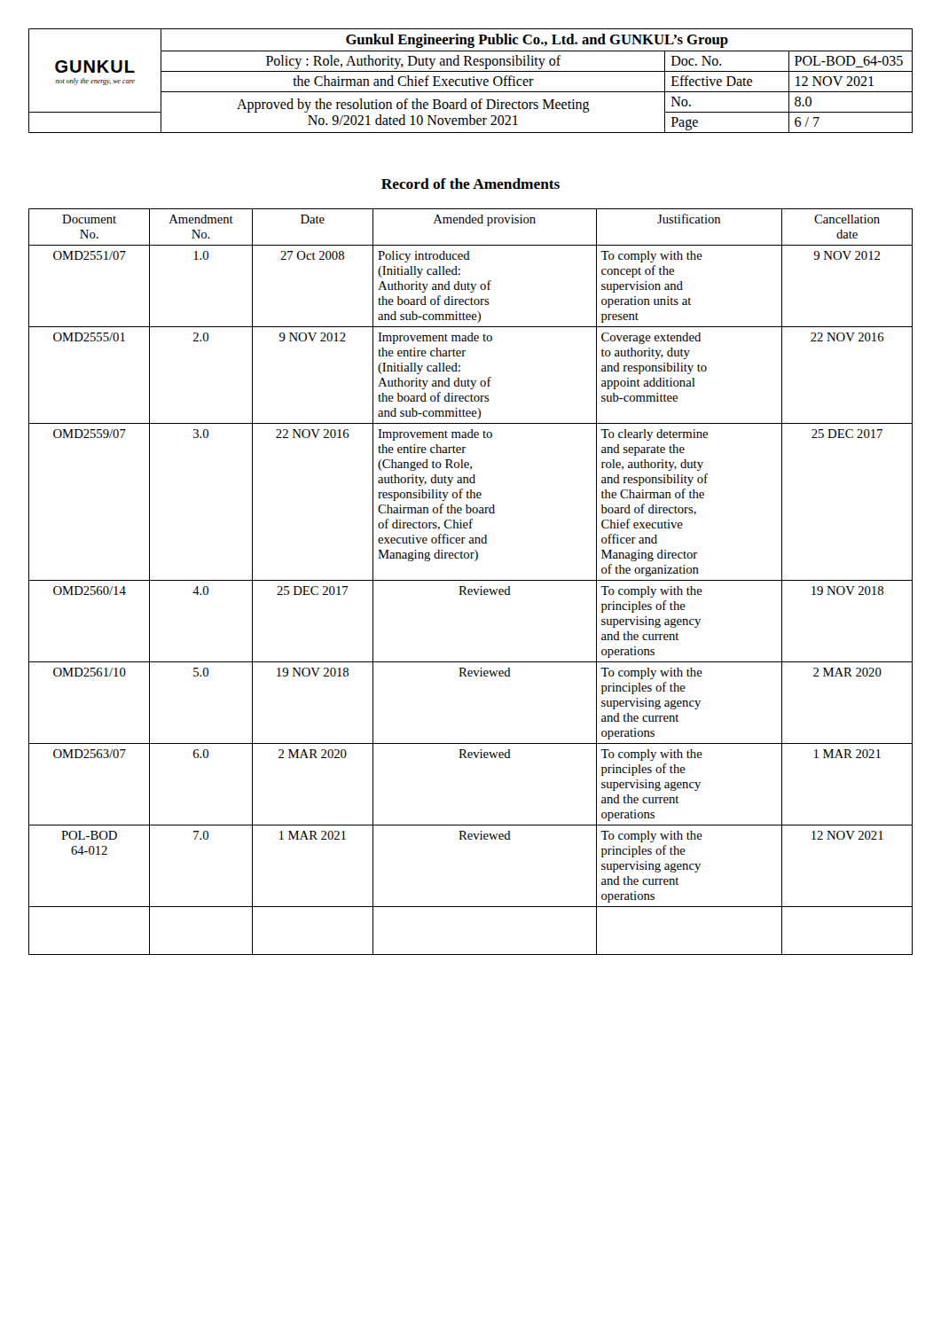| GUNKUL not only the energy, we care | Gunkul Engineering Public Co., Ltd. and GUNKUL’s Group |
| Policy : Role, Authority, Duty and Responsibility of | Doc. No. | POL-BOD_64-035 |
| the Chairman and Chief Executive Officer | Effective Date | 12 NOV 2021 |
| Approved by the resolution of the Board of Directors Meeting No. 9/2021 dated 10 November 2021 | No. | 8.0 |
| | Page | 6 / 7 |
Record of the Amendments
| Document No. | Amendment No. | Date | Amended provision | Justification | Cancellation date |
| --- | --- | --- | --- | --- | --- |
| OMD2551/07 | 1.0 | 27 Oct 2008 | Policy introduced (Initially called: Authority and duty of the board of directors and sub-committee) | To comply with the concept of the supervision and operation units at present | 9 NOV 2012 |
| OMD2555/01 | 2.0 | 9 NOV 2012 | Improvement made to the entire charter (Initially called: Authority and duty of the board of directors and sub-committee) | Coverage extended to authority, duty and responsibility to appoint additional sub-committee | 22 NOV 2016 |
| OMD2559/07 | 3.0 | 22 NOV 2016 | Improvement made to the entire charter (Changed to Role, authority, duty and responsibility of the Chairman of the board of directors, Chief executive officer and Managing director) | To clearly determine and separate the role, authority, duty and responsibility of the Chairman of the board of directors, Chief executive officer and Managing director of the organization | 25 DEC 2017 |
| OMD2560/14 | 4.0 | 25 DEC 2017 | Reviewed | To comply with the principles of the supervising agency and the current operations | 19 NOV 2018 |
| OMD2561/10 | 5.0 | 19 NOV 2018 | Reviewed | To comply with the principles of the supervising agency and the current operations | 2 MAR 2020 |
| OMD2563/07 | 6.0 | 2 MAR 2020 | Reviewed | To comply with the principles of the supervising agency and the current operations | 1 MAR 2021 |
| POL-BOD 64-012 | 7.0 | 1 MAR 2021 | Reviewed | To comply with the principles of the supervising agency and the current operations | 12 NOV 2021 |